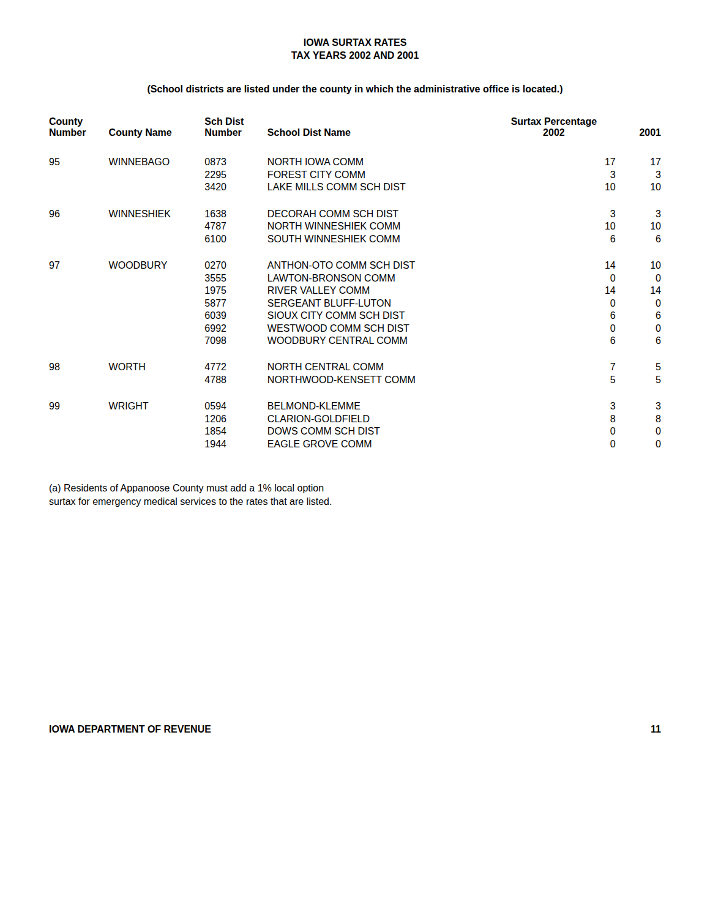IOWA SURTAX RATES
TAX YEARS 2002 AND 2001
(School districts are listed under the county in which the administrative office is located.)
| County Number | County Name | Sch Dist Number | School Dist Name | Surtax Percentage 2002 | 2001 |
| --- | --- | --- | --- | --- | --- |
| 95 | WINNEBAGO | 0873 | NORTH IOWA COMM | 17 | 17 |
| | | 2295 | FOREST CITY COMM | 3 | 3 |
| | | 3420 | LAKE MILLS COMM SCH DIST | 10 | 10 |
| 96 | WINNESHIEK | 1638 | DECORAH COMM SCH DIST | 3 | 3 |
| | | 4787 | NORTH WINNESHIEK COMM | 10 | 10 |
| | | 6100 | SOUTH WINNESHIEK COMM | 6 | 6 |
| 97 | WOODBURY | 0270 | ANTHON-OTO COMM SCH DIST | 14 | 10 |
| | | 3555 | LAWTON-BRONSON COMM | 0 | 0 |
| | | 1975 | RIVER VALLEY COMM | 14 | 14 |
| | | 5877 | SERGEANT BLUFF-LUTON | 0 | 0 |
| | | 6039 | SIOUX CITY COMM SCH DIST | 6 | 6 |
| | | 6992 | WESTWOOD COMM SCH DIST | 0 | 0 |
| | | 7098 | WOODBURY CENTRAL COMM | 6 | 6 |
| 98 | WORTH | 4772 | NORTH CENTRAL COMM | 7 | 5 |
| | | 4788 | NORTHWOOD-KENSETT COMM | 5 | 5 |
| 99 | WRIGHT | 0594 | BELMOND-KLEMME | 3 | 3 |
| | | 1206 | CLARION-GOLDFIELD | 8 | 8 |
| | | 1854 | DOWS COMM SCH DIST | 0 | 0 |
| | | 1944 | EAGLE GROVE COMM | 0 | 0 |
(a) Residents of Appanoose County must add a 1% local option
surtax for emergency medical services to the rates that are listed.
IOWA DEPARTMENT OF REVENUE 11